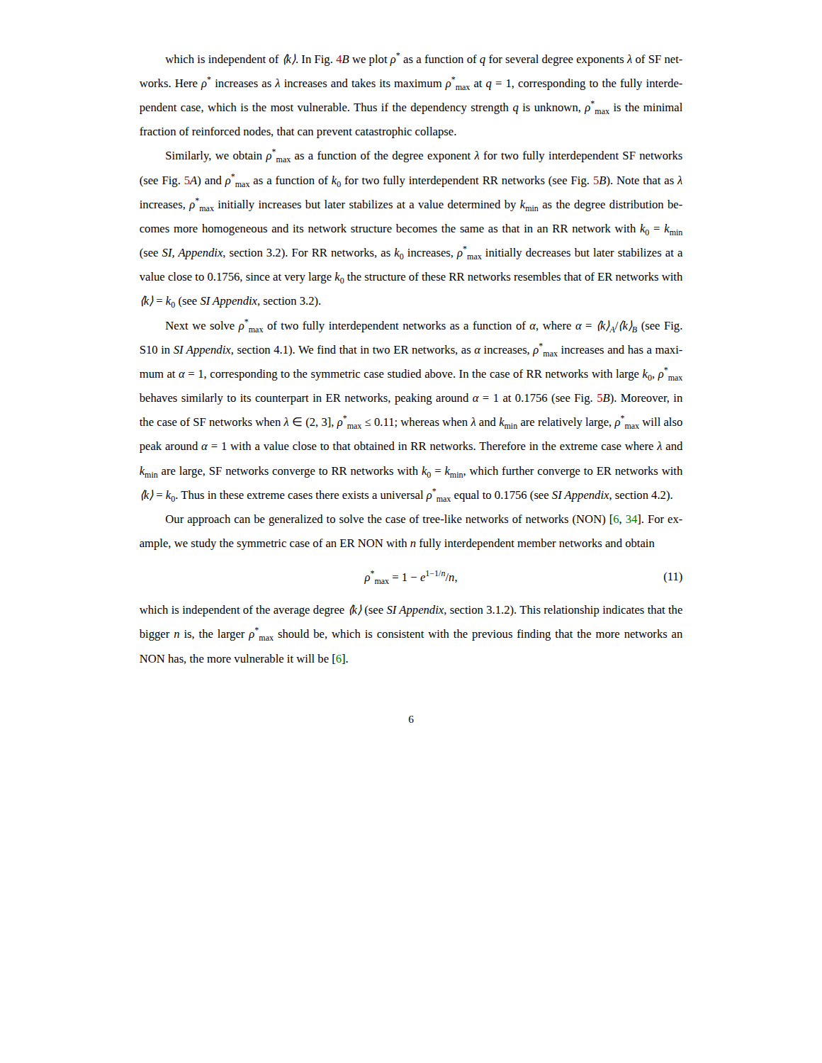which is independent of ⟨k⟩. In Fig. 4 B we plot ρ* as a function of q for several degree exponents λ of SF networks. Here ρ* increases as λ increases and takes its maximum ρ*max at q = 1, corresponding to the fully interdependent case, which is the most vulnerable. Thus if the dependency strength q is unknown, ρ*max is the minimal fraction of reinforced nodes, that can prevent catastrophic collapse.
Similarly, we obtain ρ*max as a function of the degree exponent λ for two fully interdependent SF networks (see Fig. 5 A) and ρ*max as a function of k0 for two fully interdependent RR networks (see Fig. 5 B). Note that as λ increases, ρ*max initially increases but later stabilizes at a value determined by kmin as the degree distribution becomes more homogeneous and its network structure becomes the same as that in an RR network with k0 = kmin (see SI, Appendix, section 3.2). For RR networks, as k0 increases, ρ*max initially decreases but later stabilizes at a value close to 0.1756, since at very large k0 the structure of these RR networks resembles that of ER networks with ⟨k⟩ = k0 (see SI Appendix, section 3.2).
Next we solve ρ*max of two fully interdependent networks as a function of α, where α = ⟨k⟩A/⟨k⟩B (see Fig. S10 in SI Appendix, section 4.1). We find that in two ER networks, as α increases, ρ*max increases and has a maximum at α = 1, corresponding to the symmetric case studied above. In the case of RR networks with large k0, ρ*max behaves similarly to its counterpart in ER networks, peaking around α = 1 at 0.1756 (see Fig. 5 B). Moreover, in the case of SF networks when λ ∈ (2, 3], ρ*max ≤ 0.11; whereas when λ and kmin are relatively large, ρ*max will also peak around α = 1 with a value close to that obtained in RR networks. Therefore in the extreme case where λ and kmin are large, SF networks converge to RR networks with k0 = kmin, which further converge to ER networks with ⟨k⟩ = k0. Thus in these extreme cases there exists a universal ρ*max equal to 0.1756 (see SI Appendix, section 4.2).
Our approach can be generalized to solve the case of tree-like networks of networks (NON) [6, 34]. For example, we study the symmetric case of an ER NON with n fully interdependent member networks and obtain
ρ*max = 1 − e1−1/n/n, (11)
which is independent of the average degree ⟨k⟩ (see SI Appendix, section 3.1.2). This relationship indicates that the bigger n is, the larger ρ*max should be, which is consistent with the previous finding that the more networks an NON has, the more vulnerable it will be [6].
6